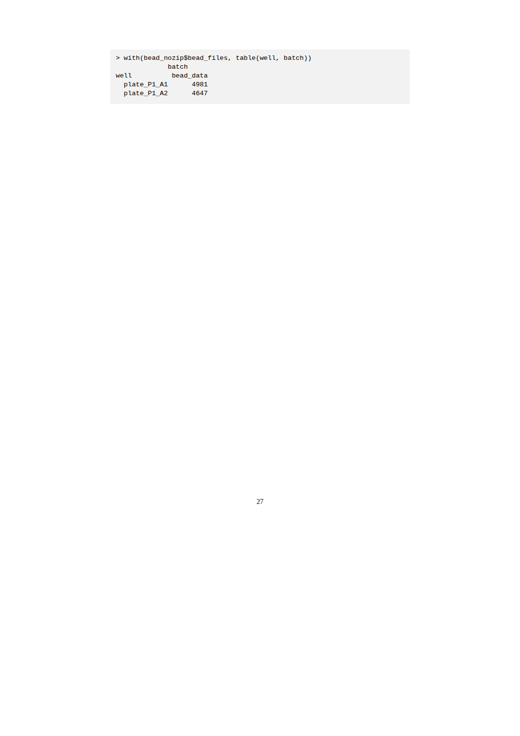> with(bead_nozip$bead_files, table(well, batch))
             batch
well          bead_data
  plate_P1_A1      4981
  plate_P1_A2      4647
27